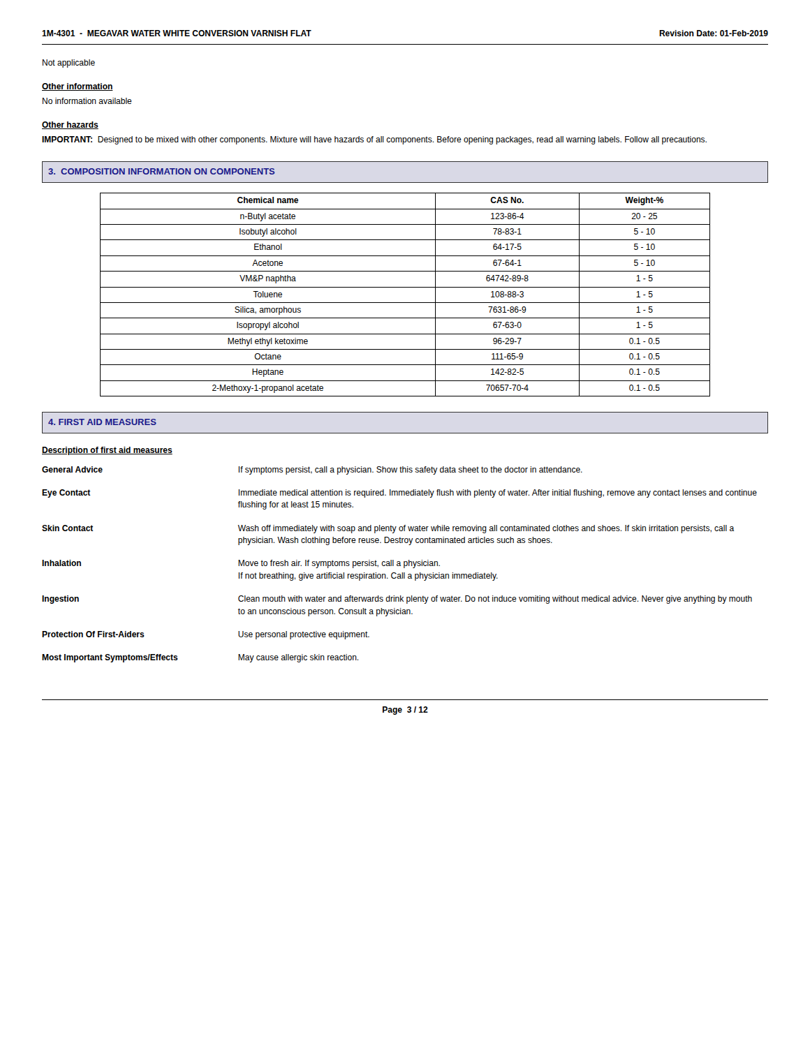1M-4301 - MEGAVAR WATER WHITE CONVERSION VARNISH FLAT
Revision Date: 01-Feb-2019
Not applicable
Other information
No information available
Other hazards
IMPORTANT: Designed to be mixed with other components. Mixture will have hazards of all components. Before opening packages, read all warning labels. Follow all precautions.
3. COMPOSITION INFORMATION ON COMPONENTS
| Chemical name | CAS No. | Weight-% |
| --- | --- | --- |
| n-Butyl acetate | 123-86-4 | 20 - 25 |
| Isobutyl alcohol | 78-83-1 | 5 - 10 |
| Ethanol | 64-17-5 | 5 - 10 |
| Acetone | 67-64-1 | 5 - 10 |
| VM&P naphtha | 64742-89-8 | 1 - 5 |
| Toluene | 108-88-3 | 1 - 5 |
| Silica, amorphous | 7631-86-9 | 1 - 5 |
| Isopropyl alcohol | 67-63-0 | 1 - 5 |
| Methyl ethyl ketoxime | 96-29-7 | 0.1 - 0.5 |
| Octane | 111-65-9 | 0.1 - 0.5 |
| Heptane | 142-82-5 | 0.1 - 0.5 |
| 2-Methoxy-1-propanol acetate | 70657-70-4 | 0.1 - 0.5 |
4. FIRST AID MEASURES
Description of first aid measures
| General Advice | If symptoms persist, call a physician. Show this safety data sheet to the doctor in attendance. |
| Eye Contact | Immediate medical attention is required. Immediately flush with plenty of water. After initial flushing, remove any contact lenses and continue flushing for at least 15 minutes. |
| Skin Contact | Wash off immediately with soap and plenty of water while removing all contaminated clothes and shoes. If skin irritation persists, call a physician. Wash clothing before reuse. Destroy contaminated articles such as shoes. |
| Inhalation | Move to fresh air. If symptoms persist, call a physician. If not breathing, give artificial respiration. Call a physician immediately. |
| Ingestion | Clean mouth with water and afterwards drink plenty of water. Do not induce vomiting without medical advice. Never give anything by mouth to an unconscious person. Consult a physician. |
| Protection Of First-Aiders | Use personal protective equipment. |
| Most Important Symptoms/Effects | May cause allergic skin reaction. |
Page 3 / 12